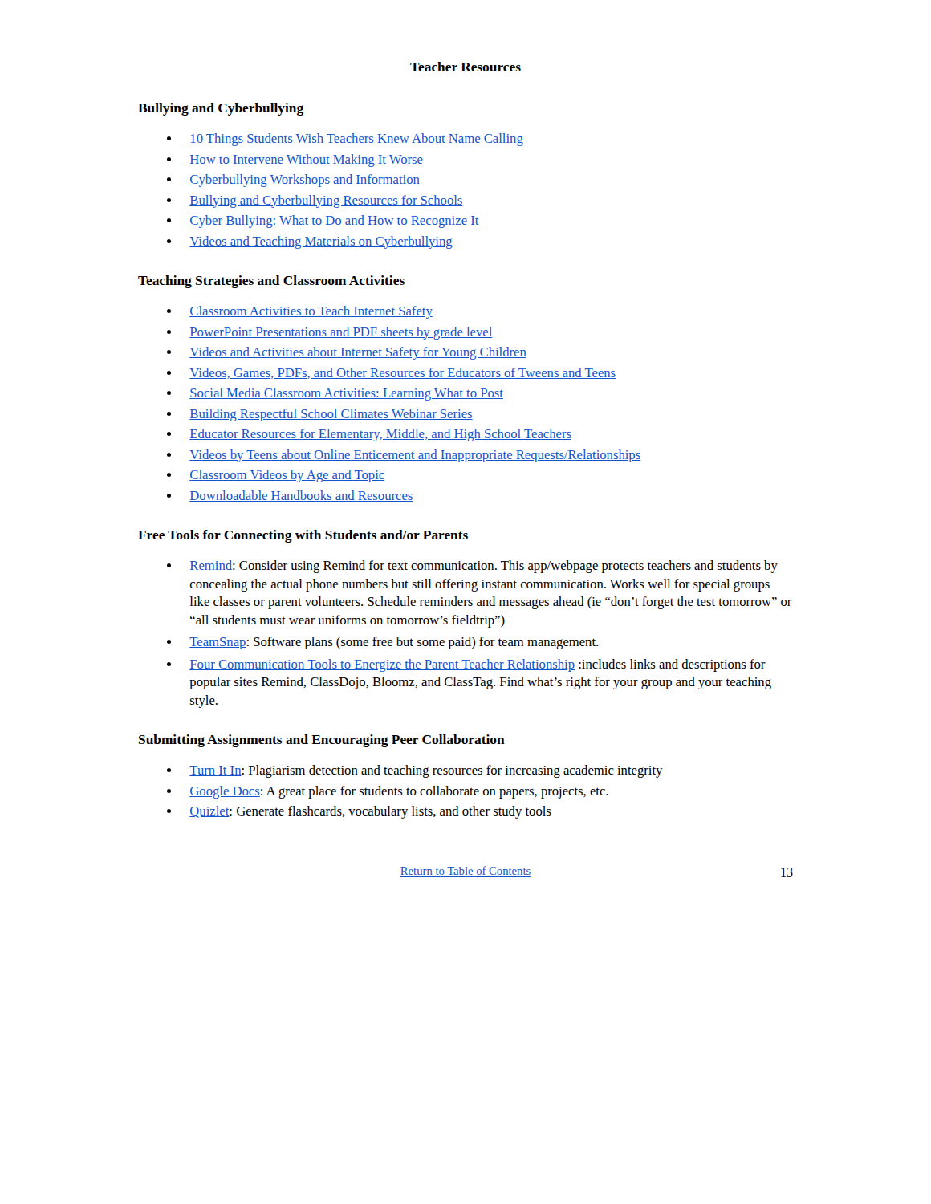Teacher Resources
Bullying and Cyberbullying
10 Things Students Wish Teachers Knew About Name Calling
How to Intervene Without Making It Worse
Cyberbullying Workshops and Information
Bullying and Cyberbullying Resources for Schools
Cyber Bullying: What to Do and How to Recognize It
Videos and Teaching Materials on Cyberbullying
Teaching Strategies and Classroom Activities
Classroom Activities to Teach Internet Safety
PowerPoint Presentations and PDF sheets by grade level
Videos and Activities about Internet Safety for Young Children
Videos, Games, PDFs, and Other Resources for Educators of Tweens and Teens
Social Media Classroom Activities: Learning What to Post
Building Respectful School Climates Webinar Series
Educator Resources for Elementary, Middle, and High School Teachers
Videos by Teens about Online Enticement and Inappropriate Requests/Relationships
Classroom Videos by Age and Topic
Downloadable Handbooks and Resources
Free Tools for Connecting with Students and/or Parents
Remind: Consider using Remind for text communication. This app/webpage protects teachers and students by concealing the actual phone numbers but still offering instant communication. Works well for special groups like classes or parent volunteers. Schedule reminders and messages ahead (ie “don’t forget the test tomorrow” or “all students must wear uniforms on tomorrow’s fieldtrip”)
TeamSnap: Software plans (some free but some paid) for team management.
Four Communication Tools to Energize the Parent Teacher Relationship :includes links and descriptions for popular sites Remind, ClassDojo, Bloomz, and ClassTag. Find what’s right for your group and your teaching style.
Submitting Assignments and Encouraging Peer Collaboration
Turn It In: Plagiarism detection and teaching resources for increasing academic integrity
Google Docs: A great place for students to collaborate on papers, projects, etc.
Quizlet: Generate flashcards, vocabulary lists, and other study tools
Return to Table of Contents 13